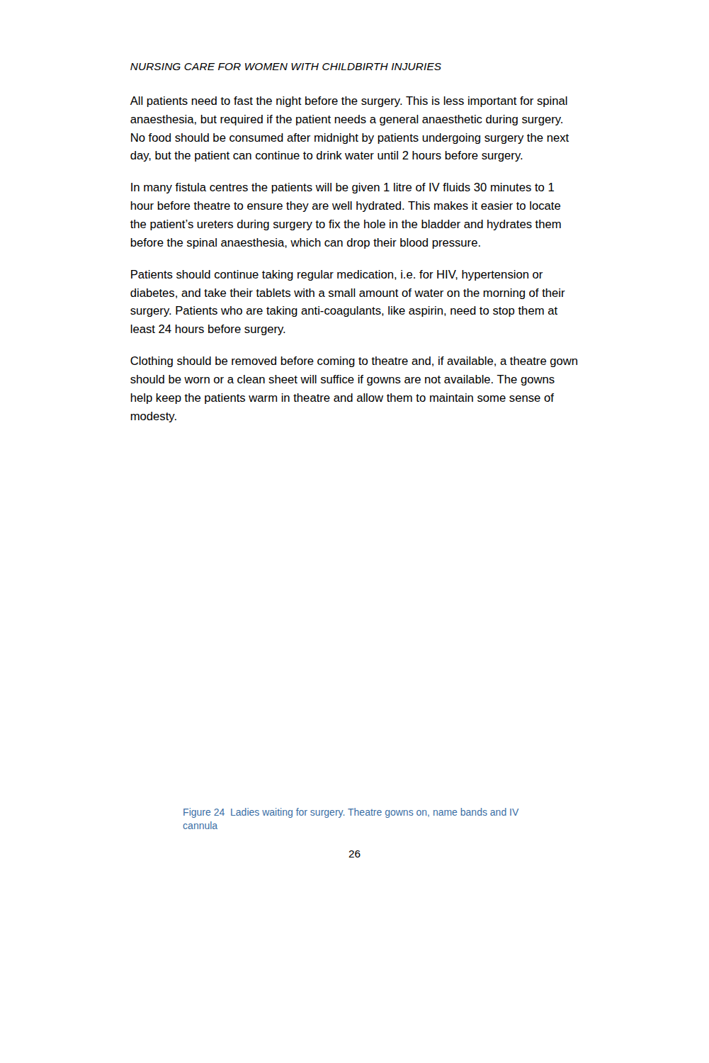NURSING CARE FOR WOMEN WITH CHILDBIRTH INJURIES
All patients need to fast the night before the surgery. This is less important for spinal anaesthesia, but required if the patient needs a general anaesthetic during surgery. No food should be consumed after midnight by patients undergoing surgery the next day, but the patient can continue to drink water until 2 hours before surgery.
In many fistula centres the patients will be given 1 litre of IV fluids 30 minutes to 1 hour before theatre to ensure they are well hydrated. This makes it easier to locate the patient’s ureters during surgery to fix the hole in the bladder and hydrates them before the spinal anaesthesia, which can drop their blood pressure.
Patients should continue taking regular medication, i.e. for HIV, hypertension or diabetes, and take their tablets with a small amount of water on the morning of their surgery. Patients who are taking anti-coagulants, like aspirin, need to stop them at least 24 hours before surgery.
Clothing should be removed before coming to theatre and, if available, a theatre gown should be worn or a clean sheet will suffice if gowns are not available. The gowns help keep the patients warm in theatre and allow them to maintain some sense of modesty.
Figure 24 Ladies waiting for surgery. Theatre gowns on, name bands and IV cannula
26